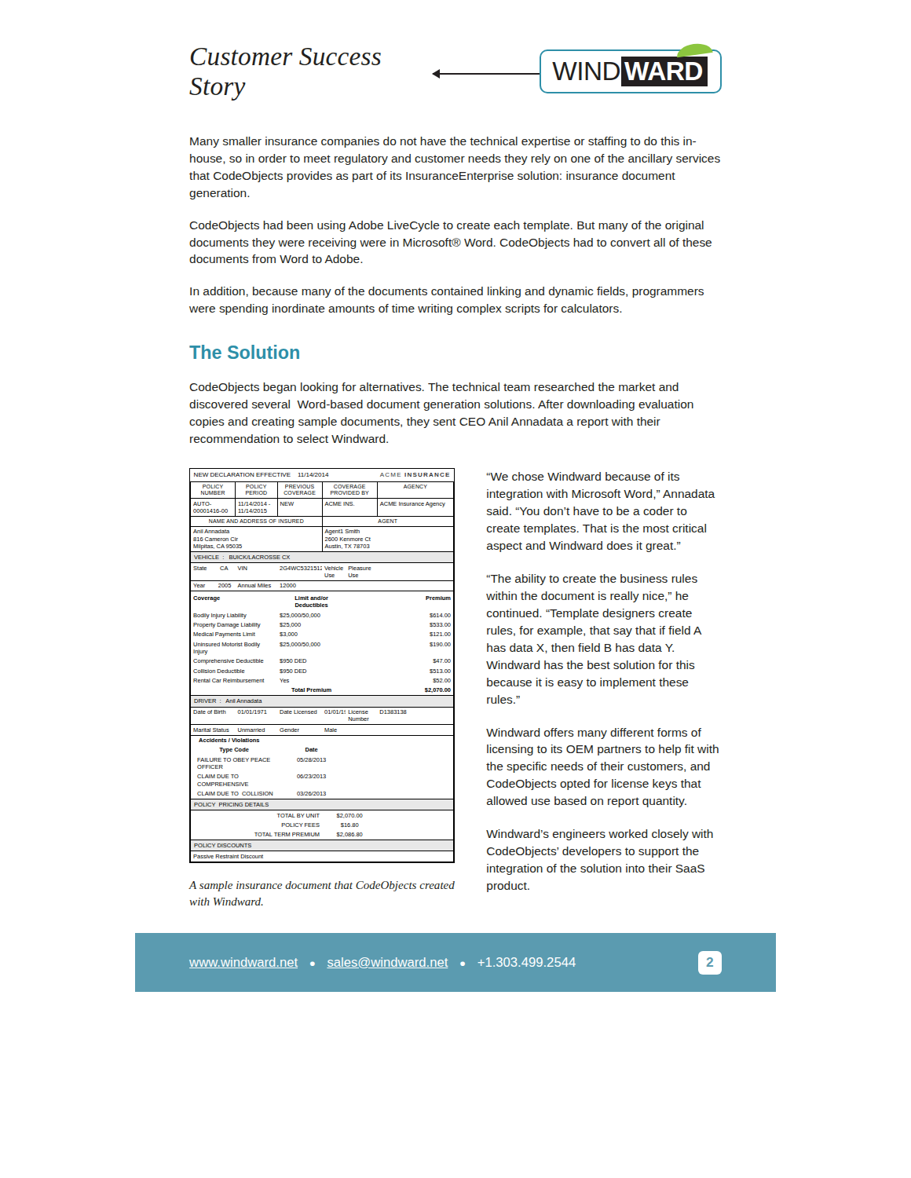Customer Success Story
WIND WARD
Many smaller insurance companies do not have the technical expertise or staffing to do this in-house, so in order to meet regulatory and customer needs they rely on one of the ancillary services that CodeObjects provides as part of its InsuranceEnterprise solution: insurance document generation.
CodeObjects had been using Adobe LiveCycle to create each template. But many of the original documents they were receiving were in Microsoft® Word. CodeObjects had to convert all of these documents from Word to Adobe.
In addition, because many of the documents contained linking and dynamic fields, programmers were spending inordinate amounts of time writing complex scripts for calculators.
The Solution
CodeObjects began looking for alternatives. The technical team researched the market and discovered several Word-based document generation solutions. After downloading evaluation copies and creating sample documents, they sent CEO Anil Annadata a report with their recommendation to select Windward.
| NEW DECLARATION EFFECTIVE 11/14/2014 | ACME INSURANCE |
| POLICY NUMBER | POLICY PERIOD | PREVIOUS COVERAGE | COVERAGE PROVIDED BY | AGENCY |
| AUTO-00001416-00 | 11/14/2014 - 11/14/2015 | NEW | ACME INS. | ACME Insurance Agency |
| NAME AND ADDRESS OF INSURED | AGENT |
| Anil Annadata 816 Cameron Cir Milpitas, CA 95035 | Agent1 Smith 2600 Kenmore Ct Austin, TX 78703 |
| VEHICLE : BUICK/LACROSSE CX |
| State CA | VIN | 2G4WC532151234567 | Vehicle Use | Pleasure Use | | |
| Year 2005 | Annual Miles | 12000 | | | | |
| Coverage | Limit and/or Deductibles | Premium |
| Bodily Injury Liability | $25,000/50,000 | $614.00 |
| Property Damage Liability | $25,000 | $533.00 |
| Medical Payments Limit | $3,000 | $121.00 |
| Uninsured Motorist Bodily Injury | $25,000/50,000 | $190.00 |
| Comprehensive Deductible | $950 DED | $47.00 |
| Collision Deductible | $950 DED | $513.00 |
| Rental Car Reimbursement | Yes | $52.00 |
| | Total Premium | $2,070.00 |
| DRIVER : Anil Annadata |
| Date of Birth | 01/01/1971 | Date Licensed | 01/01/1990 | License Number | D1383138 |
| Marital Status | Unmarried | Gender | Male | | |
| Accidents / Violations |
| Type Code | Date | |
| FAILURE TO OBEY PEACE OFFICER | 05/28/2013 | |
| CLAIM DUE TO COMPREHENSIVE | 06/23/2013 | |
| CLAIM DUE TO COLLISION | 03/26/2013 | |
| POLICY PRICING DETAILS |
| TOTAL BY UNIT | $2,070.00 | |
| POLICY FEES | $16.80 | |
| TOTAL TERM PREMIUM | $2,086.80 | |
| POLICY DISCOUNTS |
| Passive Restraint Discount |
A sample insurance document that CodeObjects created with Windward.
“We chose Windward because of its integration with Microsoft Word,” Annadata said. “You don’t have to be a coder to create templates. That is the most critical aspect and Windward does it great.”
“The ability to create the business rules within the document is really nice,” he continued. “Template designers create rules, for example, that say that if field A has data X, then field B has data Y. Windward has the best solution for this because it is easy to implement these rules.”
Windward offers many different forms of licensing to its OEM partners to help fit with the specific needs of their customers, and CodeObjects opted for license keys that allowed use based on report quantity.
Windward’s engineers worked closely with CodeObjects’ developers to support the integration of the solution into their SaaS product.
www.windward.net ● sales@windward.net ● +1.303.499.2544
2